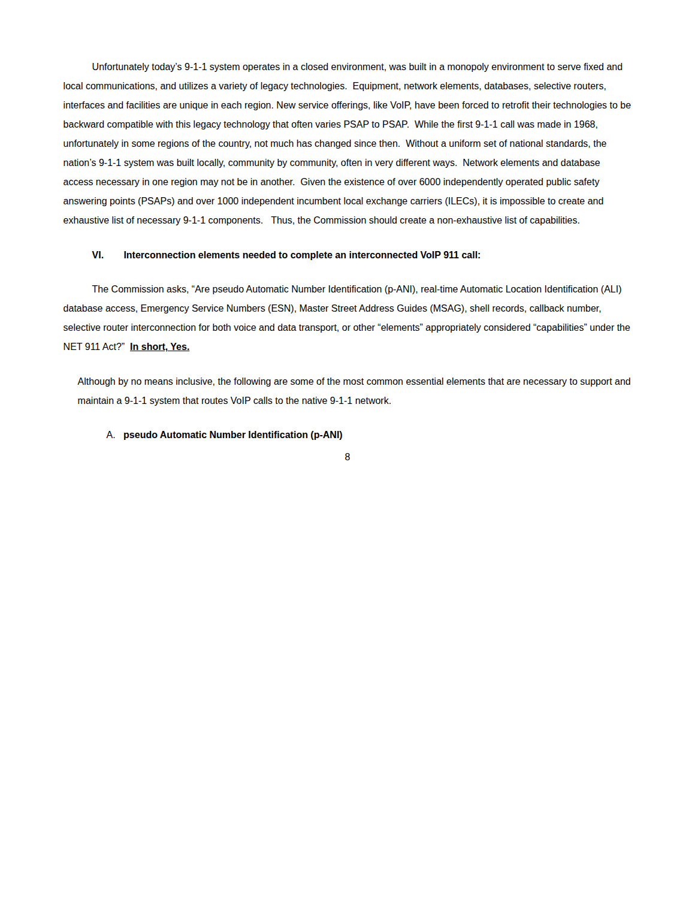Unfortunately today’s 9-1-1 system operates in a closed environment, was built in a monopoly environment to serve fixed and local communications, and utilizes a variety of legacy technologies. Equipment, network elements, databases, selective routers, interfaces and facilities are unique in each region. New service offerings, like VoIP, have been forced to retrofit their technologies to be backward compatible with this legacy technology that often varies PSAP to PSAP. While the first 9-1-1 call was made in 1968, unfortunately in some regions of the country, not much has changed since then. Without a uniform set of national standards, the nation’s 9-1-1 system was built locally, community by community, often in very different ways. Network elements and database access necessary in one region may not be in another. Given the existence of over 6000 independently operated public safety answering points (PSAPs) and over 1000 independent incumbent local exchange carriers (ILECs), it is impossible to create and exhaustive list of necessary 9-1-1 components. Thus, the Commission should create a non-exhaustive list of capabilities.
VI. Interconnection elements needed to complete an interconnected VoIP 911 call:
The Commission asks, “Are pseudo Automatic Number Identification (p-ANI), real-time Automatic Location Identification (ALI) database access, Emergency Service Numbers (ESN), Master Street Address Guides (MSAG), shell records, callback number, selective router interconnection for both voice and data transport, or other “elements” appropriately considered “capabilities” under the NET 911 Act?” In short, Yes.
Although by no means inclusive, the following are some of the most common essential elements that are necessary to support and maintain a 9-1-1 system that routes VoIP calls to the native 9-1-1 network.
A. pseudo Automatic Number Identification (p-ANI)
8